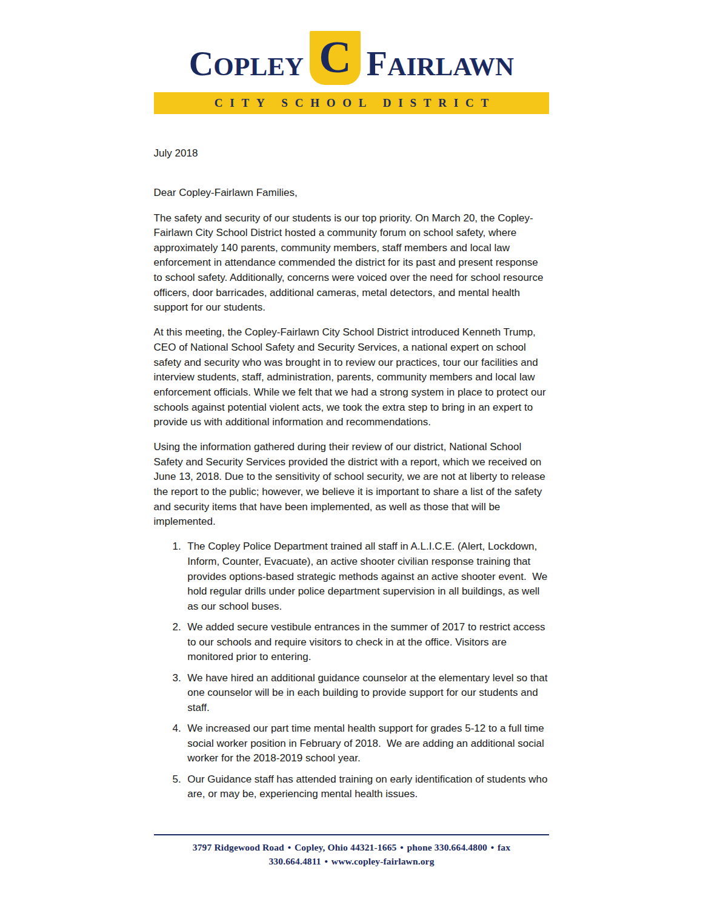Copley C Fairlawn
City School District
July 2018
Dear Copley-Fairlawn Families,
The safety and security of our students is our top priority. On March 20, the Copley-Fairlawn City School District hosted a community forum on school safety, where approximately 140 parents, community members, staff members and local law enforcement in attendance commended the district for its past and present response to school safety. Additionally, concerns were voiced over the need for school resource officers, door barricades, additional cameras, metal detectors, and mental health support for our students.
At this meeting, the Copley-Fairlawn City School District introduced Kenneth Trump, CEO of National School Safety and Security Services, a national expert on school safety and security who was brought in to review our practices, tour our facilities and interview students, staff, administration, parents, community members and local law enforcement officials. While we felt that we had a strong system in place to protect our schools against potential violent acts, we took the extra step to bring in an expert to provide us with additional information and recommendations.
Using the information gathered during their review of our district, National School Safety and Security Services provided the district with a report, which we received on June 13, 2018. Due to the sensitivity of school security, we are not at liberty to release the report to the public; however, we believe it is important to share a list of the safety and security items that have been implemented, as well as those that will be implemented.
The Copley Police Department trained all staff in A.L.I.C.E. (Alert, Lockdown, Inform, Counter, Evacuate), an active shooter civilian response training that provides options-based strategic methods against an active shooter event. We hold regular drills under police department supervision in all buildings, as well as our school buses.
We added secure vestibule entrances in the summer of 2017 to restrict access to our schools and require visitors to check in at the office. Visitors are monitored prior to entering.
We have hired an additional guidance counselor at the elementary level so that one counselor will be in each building to provide support for our students and staff.
We increased our part time mental health support for grades 5-12 to a full time social worker position in February of 2018. We are adding an additional social worker for the 2018-2019 school year.
Our Guidance staff has attended training on early identification of students who are, or may be, experiencing mental health issues.
3797 Ridgewood Road•Copley, Ohio 44321-1665•phone 330.664.4800•fax 330.664.4811•www.copley-fairlawn.org